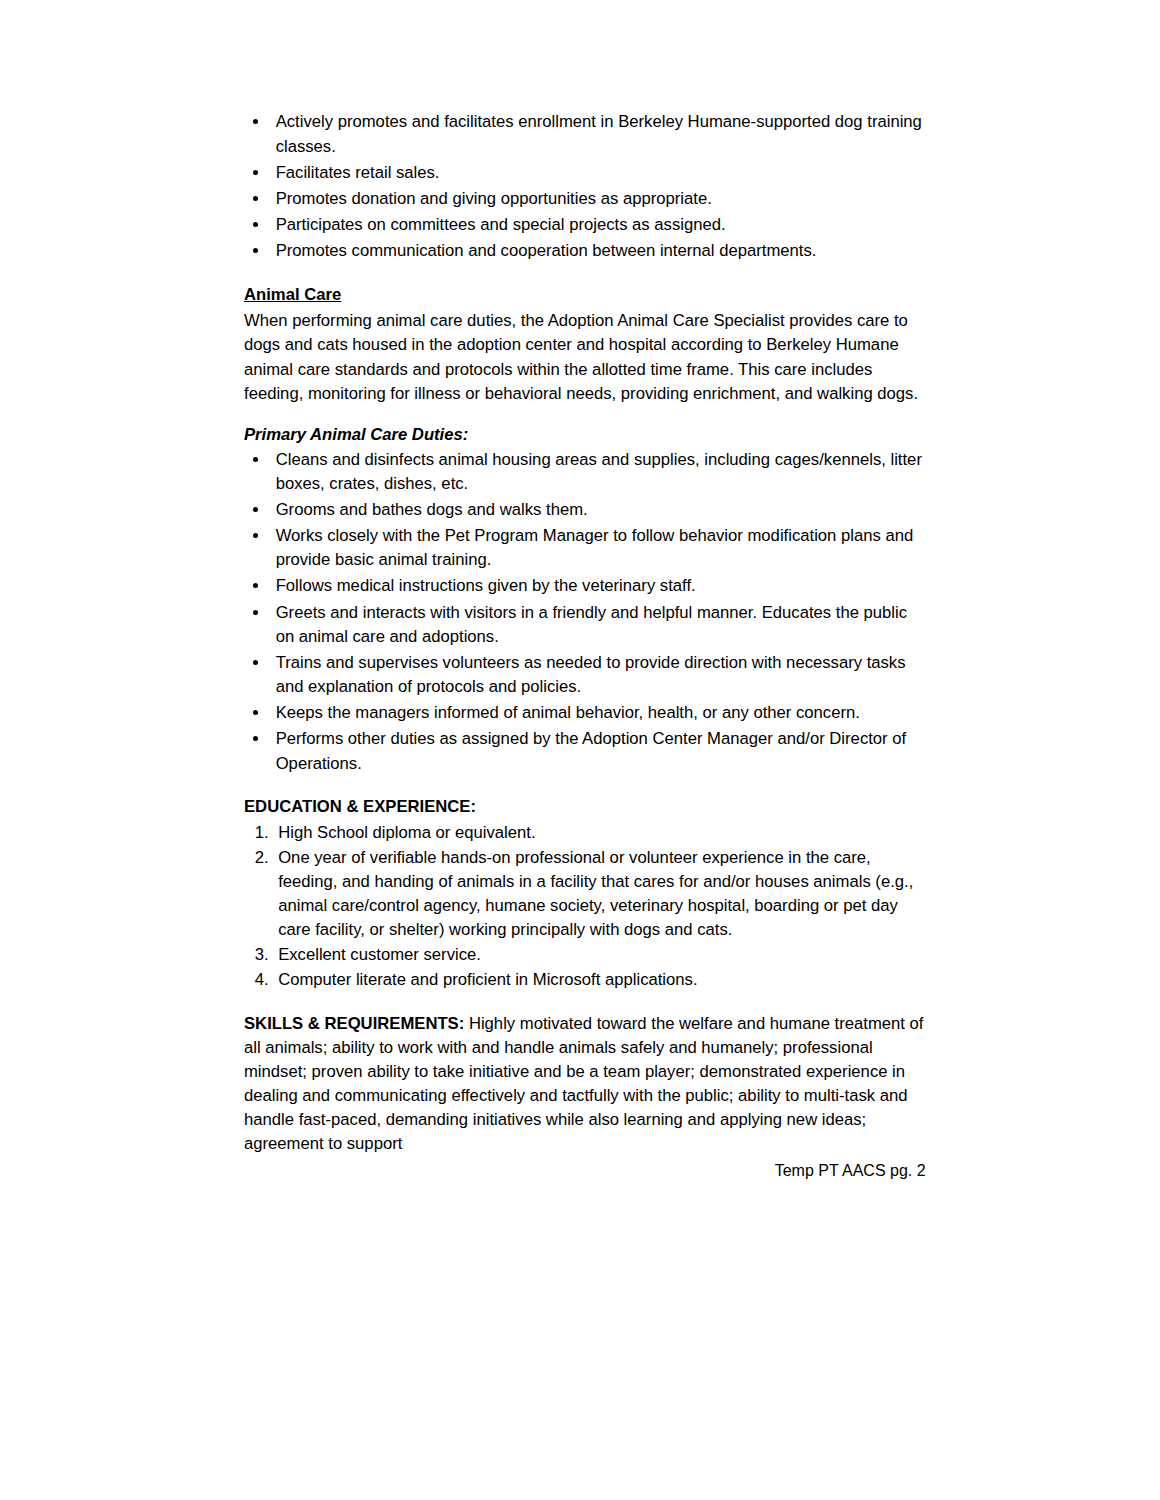Actively promotes and facilitates enrollment in Berkeley Humane-supported dog training classes.
Facilitates retail sales.
Promotes donation and giving opportunities as appropriate.
Participates on committees and special projects as assigned.
Promotes communication and cooperation between internal departments.
Animal Care
When performing animal care duties, the Adoption Animal Care Specialist provides care to dogs and cats housed in the adoption center and hospital according to Berkeley Humane animal care standards and protocols within the allotted time frame. This care includes feeding, monitoring for illness or behavioral needs, providing enrichment, and walking dogs.
Primary Animal Care Duties:
Cleans and disinfects animal housing areas and supplies, including cages/kennels, litter boxes, crates, dishes, etc.
Grooms and bathes dogs and walks them.
Works closely with the Pet Program Manager to follow behavior modification plans and provide basic animal training.
Follows medical instructions given by the veterinary staff.
Greets and interacts with visitors in a friendly and helpful manner. Educates the public on animal care and adoptions.
Trains and supervises volunteers as needed to provide direction with necessary tasks and explanation of protocols and policies.
Keeps the managers informed of animal behavior, health, or any other concern.
Performs other duties as assigned by the Adoption Center Manager and/or Director of Operations.
EDUCATION & EXPERIENCE:
High School diploma or equivalent.
One year of verifiable hands-on professional or volunteer experience in the care, feeding, and handing of animals in a facility that cares for and/or houses animals (e.g., animal care/control agency, humane society, veterinary hospital, boarding or pet day care facility, or shelter) working principally with dogs and cats.
Excellent customer service.
Computer literate and proficient in Microsoft applications.
SKILLS & REQUIREMENTS: Highly motivated toward the welfare and humane treatment of all animals; ability to work with and handle animals safely and humanely; professional mindset; proven ability to take initiative and be a team player; demonstrated experience in dealing and communicating effectively and tactfully with the public; ability to multi-task and handle fast-paced, demanding initiatives while also learning and applying new ideas; agreement to support
Temp PT AACS pg. 2